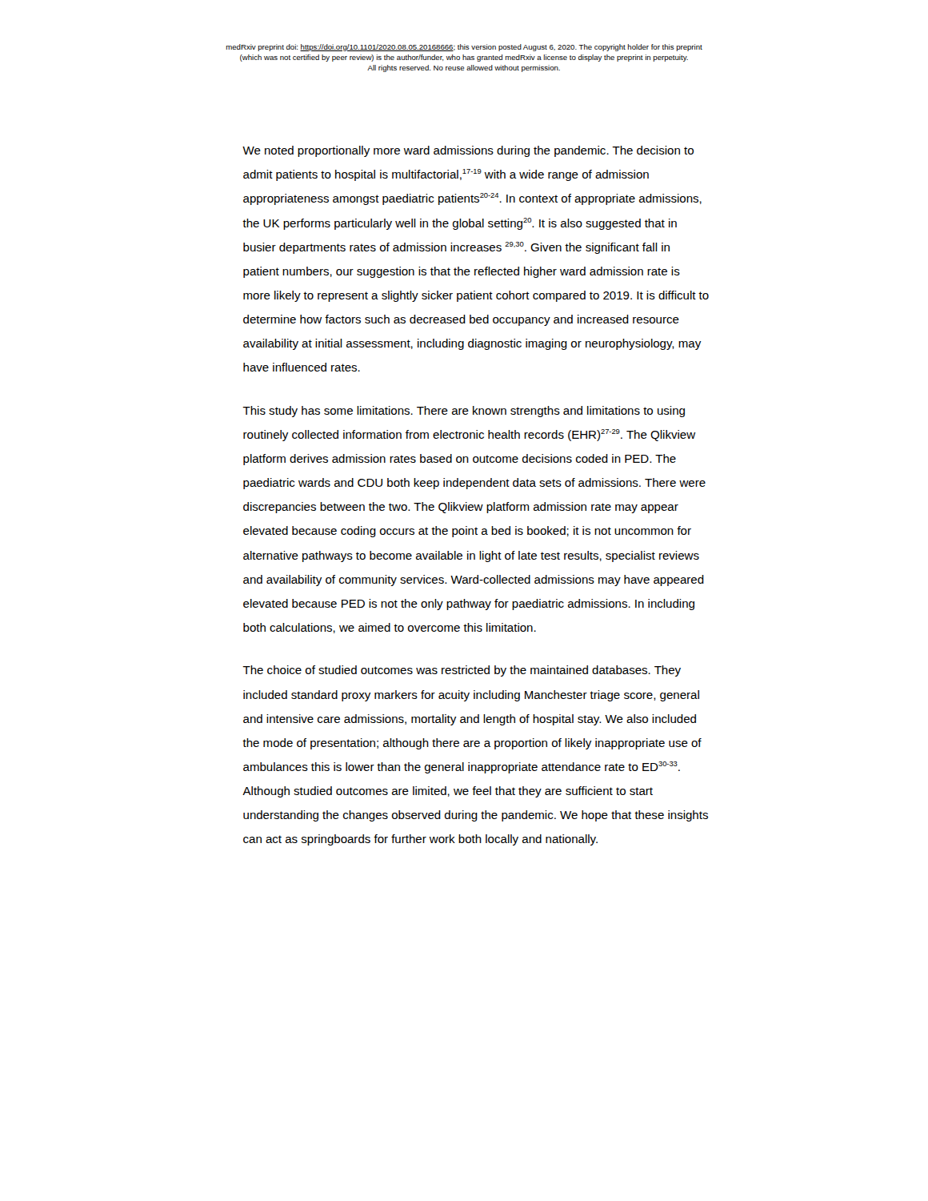medRxiv preprint doi: https://doi.org/10.1101/2020.08.05.20168666; this version posted August 6, 2020. The copyright holder for this preprint
(which was not certified by peer review) is the author/funder, who has granted medRxiv a license to display the preprint in perpetuity.
All rights reserved. No reuse allowed without permission.
We noted proportionally more ward admissions during the pandemic. The decision to admit patients to hospital is multifactorial,17-19 with a wide range of admission appropriateness amongst paediatric patients20-24. In context of appropriate admissions, the UK performs particularly well in the global setting20. It is also suggested that in busier departments rates of admission increases 29,30. Given the significant fall in patient numbers, our suggestion is that the reflected higher ward admission rate is more likely to represent a slightly sicker patient cohort compared to 2019. It is difficult to determine how factors such as decreased bed occupancy and increased resource availability at initial assessment, including diagnostic imaging or neurophysiology, may have influenced rates.
This study has some limitations. There are known strengths and limitations to using routinely collected information from electronic health records (EHR)27-29. The Qlikview platform derives admission rates based on outcome decisions coded in PED. The paediatric wards and CDU both keep independent data sets of admissions. There were discrepancies between the two. The Qlikview platform admission rate may appear elevated because coding occurs at the point a bed is booked; it is not uncommon for alternative pathways to become available in light of late test results, specialist reviews and availability of community services. Ward-collected admissions may have appeared elevated because PED is not the only pathway for paediatric admissions. In including both calculations, we aimed to overcome this limitation.
The choice of studied outcomes was restricted by the maintained databases. They included standard proxy markers for acuity including Manchester triage score, general and intensive care admissions, mortality and length of hospital stay. We also included the mode of presentation; although there are a proportion of likely inappropriate use of ambulances this is lower than the general inappropriate attendance rate to ED30-33. Although studied outcomes are limited, we feel that they are sufficient to start understanding the changes observed during the pandemic. We hope that these insights can act as springboards for further work both locally and nationally.